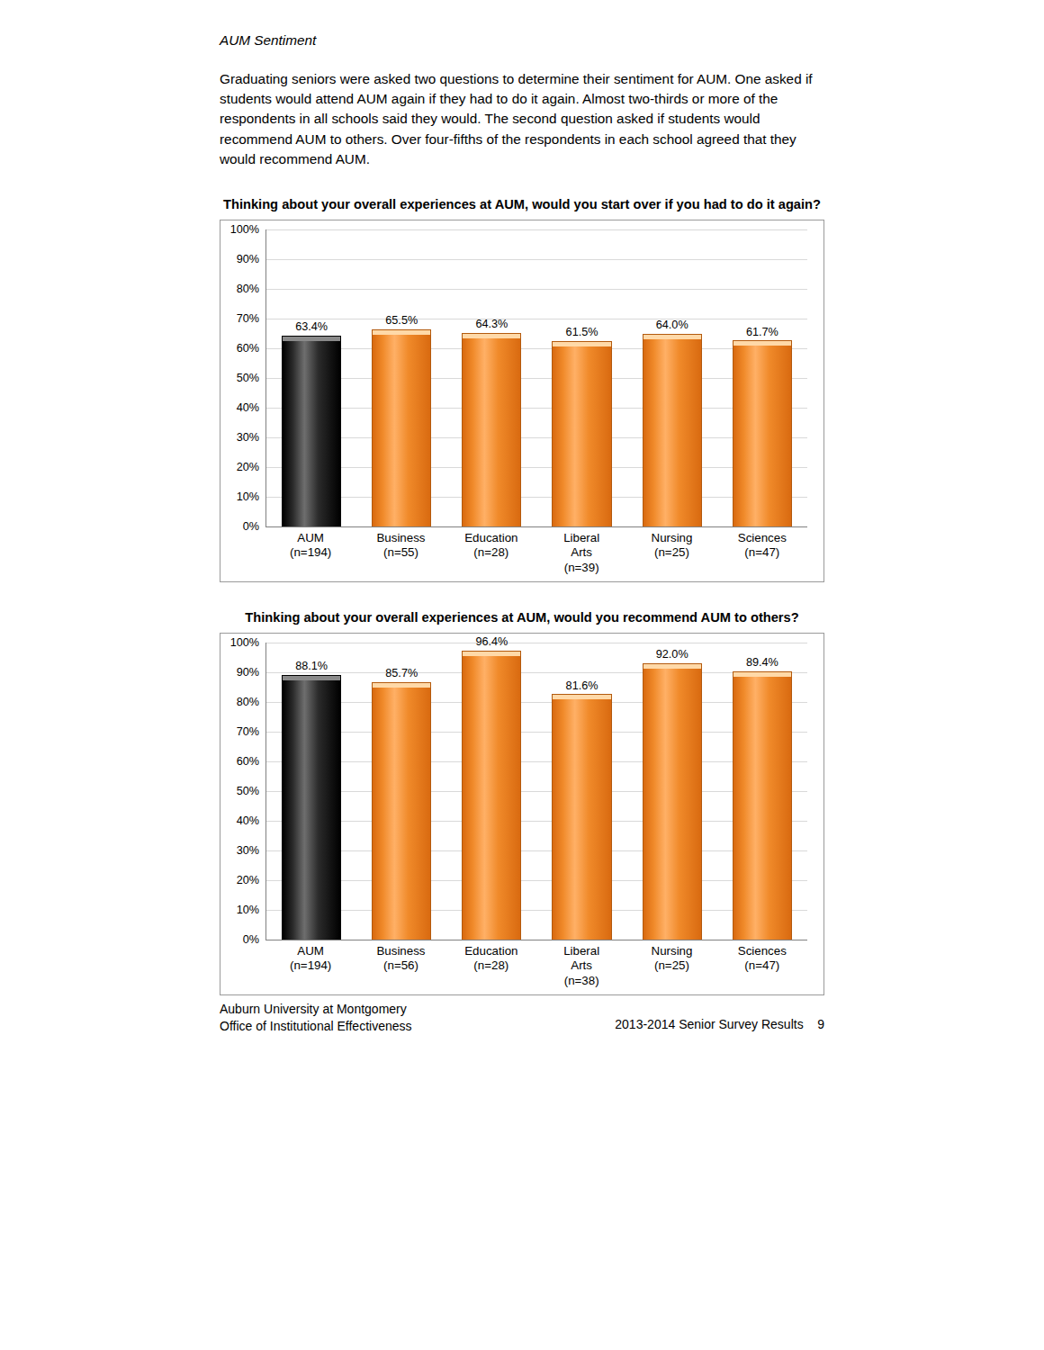AUM Sentiment
Graduating seniors were asked two questions to determine their sentiment for AUM. One asked if students would attend AUM again if they had to do it again. Almost two-thirds or more of the respondents in all schools said they would. The second question asked if students would recommend AUM to others. Over four-fifths of the respondents in each school agreed that they would recommend AUM.
Thinking about your overall experiences at AUM, would you start over if you had to do it again?
100%
90%
80%
70%
60%
50%
40%
30%
20%
10%
0%
63.4%
65.5%
64.3%
61.5%
64.0%
61.7%
AUM (n=194)
Business
(n=55)
Education
(n=28)
Liberal Arts
(n=39)
Nursing
(n=25)
Sciences
(n=47)
Thinking about your overall experiences at AUM, would you recommend AUM to others?
100%
90%
80%
70%
60%
50%
40%
30%
20%
10%
0%
88.1%
85.7%
96.4%
81.6%
92.0%
89.4%
AUM (n=194)
Business
(n=56)
Education
(n=28)
Liberal Arts
(n=38)
Nursing
(n=25)
Sciences
(n=47)
Auburn University at Montgomery
Office of Institutional Effectiveness
2013-2014 Senior Survey Results 9